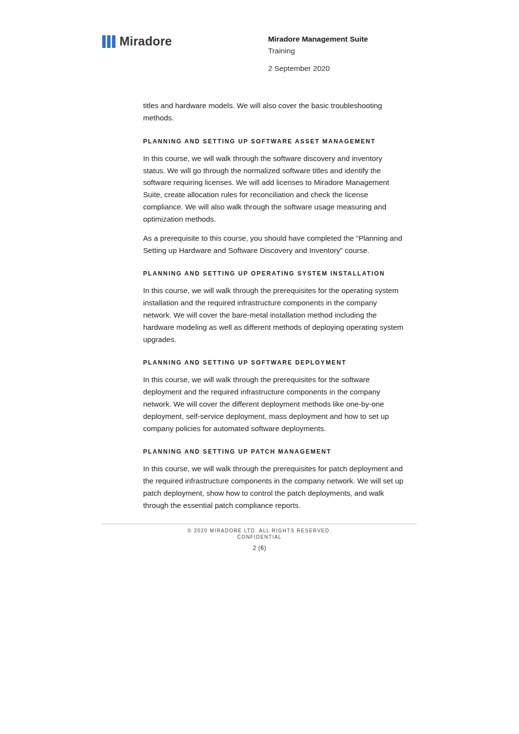Miradore
Miradore Management Suite
Training
2 September 2020
titles and hardware models. We will also cover the basic troubleshooting methods.
Planning and setting up software asset management
In this course, we will walk through the software discovery and inventory status. We will go through the normalized software titles and identify the software requiring licenses. We will add licenses to Miradore Management Suite, create allocation rules for reconciliation and check the license compliance. We will also walk through the software usage measuring and optimization methods.
As a prerequisite to this course, you should have completed the “Planning and Setting up Hardware and Software Discovery and Inventory” course.
Planning and setting up operating system installation
In this course, we will walk through the prerequisites for the operating system installation and the required infrastructure components in the company network. We will cover the bare-metal installation method including the hardware modeling as well as different methods of deploying operating system upgrades.
Planning and setting up software deployment
In this course, we will walk through the prerequisites for the software deployment and the required infrastructure components in the company network. We will cover the different deployment methods like one-by-one deployment, self-service deployment, mass deployment and how to set up company policies for automated software deployments.
Planning and setting up patch management
In this course, we will walk through the prerequisites for patch deployment and the required infrastructure components in the company network. We will set up patch deployment, show how to control the patch deployments, and walk through the essential patch compliance reports.
© 2020 MIRADORE LTD. ALL RIGHTS RESERVED.
CONFIDENTIAL
2 (6)